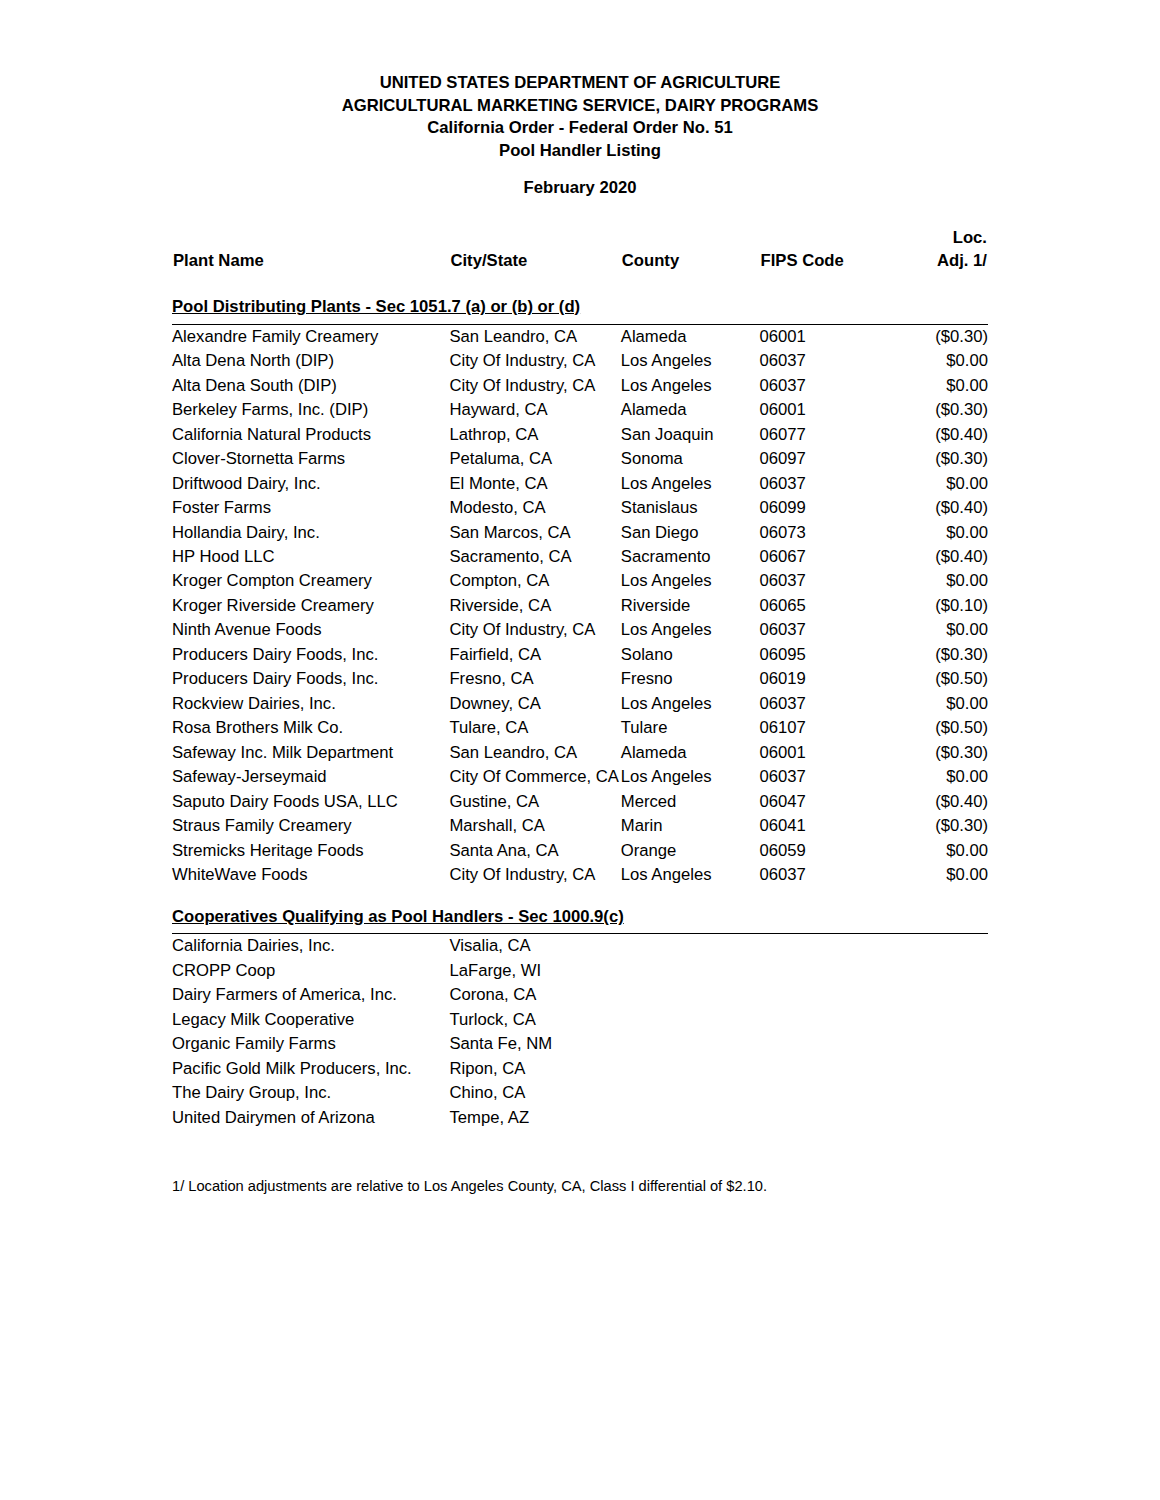UNITED STATES DEPARTMENT OF AGRICULTURE AGRICULTURAL MARKETING SERVICE, DAIRY PROGRAMS California Order - Federal Order No. 51 Pool Handler Listing February 2020
| Plant Name | City/State | County | FIPS Code | Loc. Adj. 1/ |
| --- | --- | --- | --- | --- |
| Pool Distributing Plants - Sec 1051.7 (a) or (b) or (d) |
| Alexandre Family Creamery | San Leandro, CA | Alameda | 06001 | ($0.30) |
| Alta Dena North (DIP) | City Of Industry, CA | Los Angeles | 06037 | $0.00 |
| Alta Dena South (DIP) | City Of Industry, CA | Los Angeles | 06037 | $0.00 |
| Berkeley Farms, Inc. (DIP) | Hayward, CA | Alameda | 06001 | ($0.30) |
| California Natural Products | Lathrop, CA | San Joaquin | 06077 | ($0.40) |
| Clover-Stornetta Farms | Petaluma, CA | Sonoma | 06097 | ($0.30) |
| Driftwood Dairy, Inc. | El Monte, CA | Los Angeles | 06037 | $0.00 |
| Foster Farms | Modesto, CA | Stanislaus | 06099 | ($0.40) |
| Hollandia Dairy, Inc. | San Marcos, CA | San Diego | 06073 | $0.00 |
| HP Hood LLC | Sacramento, CA | Sacramento | 06067 | ($0.40) |
| Kroger Compton Creamery | Compton, CA | Los Angeles | 06037 | $0.00 |
| Kroger Riverside Creamery | Riverside, CA | Riverside | 06065 | ($0.10) |
| Ninth Avenue Foods | City Of Industry, CA | Los Angeles | 06037 | $0.00 |
| Producers Dairy Foods, Inc. | Fairfield, CA | Solano | 06095 | ($0.30) |
| Producers Dairy Foods, Inc. | Fresno, CA | Fresno | 06019 | ($0.50) |
| Rockview Dairies, Inc. | Downey, CA | Los Angeles | 06037 | $0.00 |
| Rosa Brothers Milk Co. | Tulare, CA | Tulare | 06107 | ($0.50) |
| Safeway Inc. Milk Department | San Leandro, CA | Alameda | 06001 | ($0.30) |
| Safeway-Jerseymaid | City Of Commerce, CA | Los Angeles | 06037 | $0.00 |
| Saputo Dairy Foods USA, LLC | Gustine, CA | Merced | 06047 | ($0.40) |
| Straus Family Creamery | Marshall, CA | Marin | 06041 | ($0.30) |
| Stremicks Heritage Foods | Santa Ana, CA | Orange | 06059 | $0.00 |
| WhiteWave Foods | City Of Industry, CA | Los Angeles | 06037 | $0.00 |
| Cooperatives Qualifying as Pool Handlers - Sec 1000.9(c) |
| California Dairies, Inc. | Visalia, CA | | | |
| CROPP Coop | LaFarge, WI | | | |
| Dairy Farmers of America, Inc. | Corona, CA | | | |
| Legacy Milk Cooperative | Turlock, CA | | | |
| Organic Family Farms | Santa Fe, NM | | | |
| Pacific Gold Milk Producers, Inc. | Ripon, CA | | | |
| The Dairy Group, Inc. | Chino, CA | | | |
| United Dairymen of Arizona | Tempe, AZ | | | |
1/ Location adjustments are relative to Los Angeles County, CA, Class I differential of $2.10.